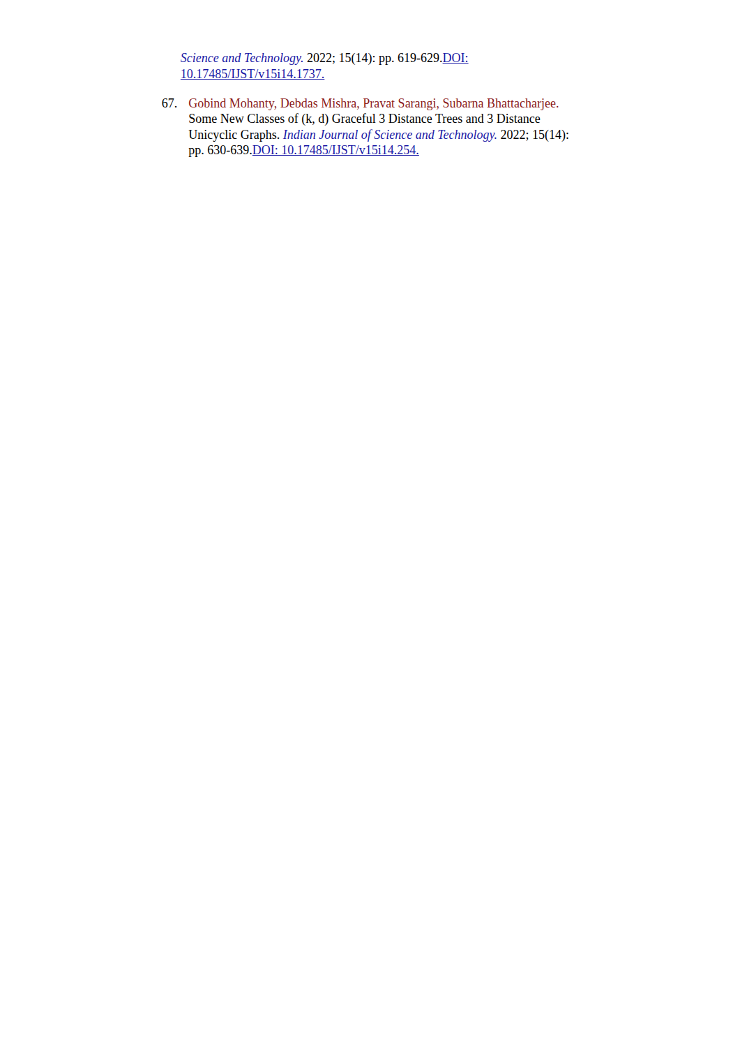Science and Technology. 2022; 15(14): pp. 619-629.DOI: 10.17485/IJST/v15i14.1737.
Gobind Mohanty, Debdas Mishra, Pravat Sarangi, Subarna Bhattacharjee. Some New Classes of (k, d) Graceful 3 Distance Trees and 3 Distance Unicyclic Graphs. Indian Journal of Science and Technology. 2022; 15(14): pp. 630-639. DOI: 10.17485/IJST/v15i14.254.